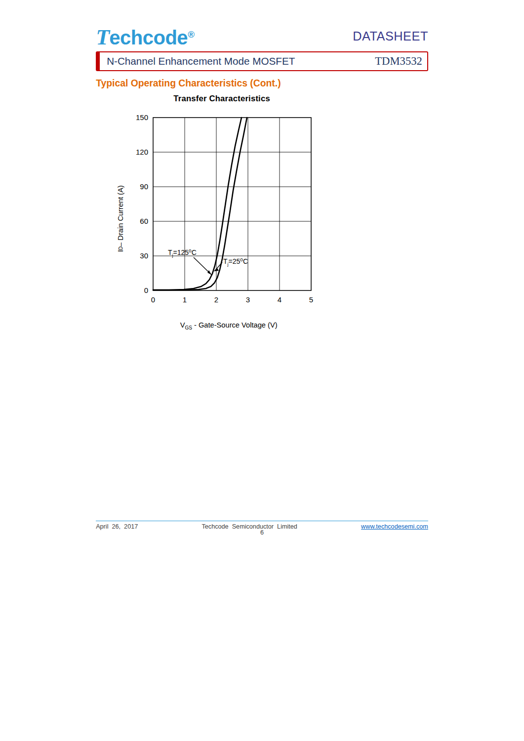Techcode®
DATASHEET
N-Channel Enhancement Mode MOSFET
TDM3532
Typical Operating Characteristics (Cont.)
Transfer Characteristics
ID – Drain Current (A)
150 120 90 60 30 0 Tj=125oC Tj=25oC 0 1 2 3 4 5
VGS - Gate-Source Voltage (V)
April 26, 2017
Techcode Semiconductor Limited
www.techcodesemi.com
6